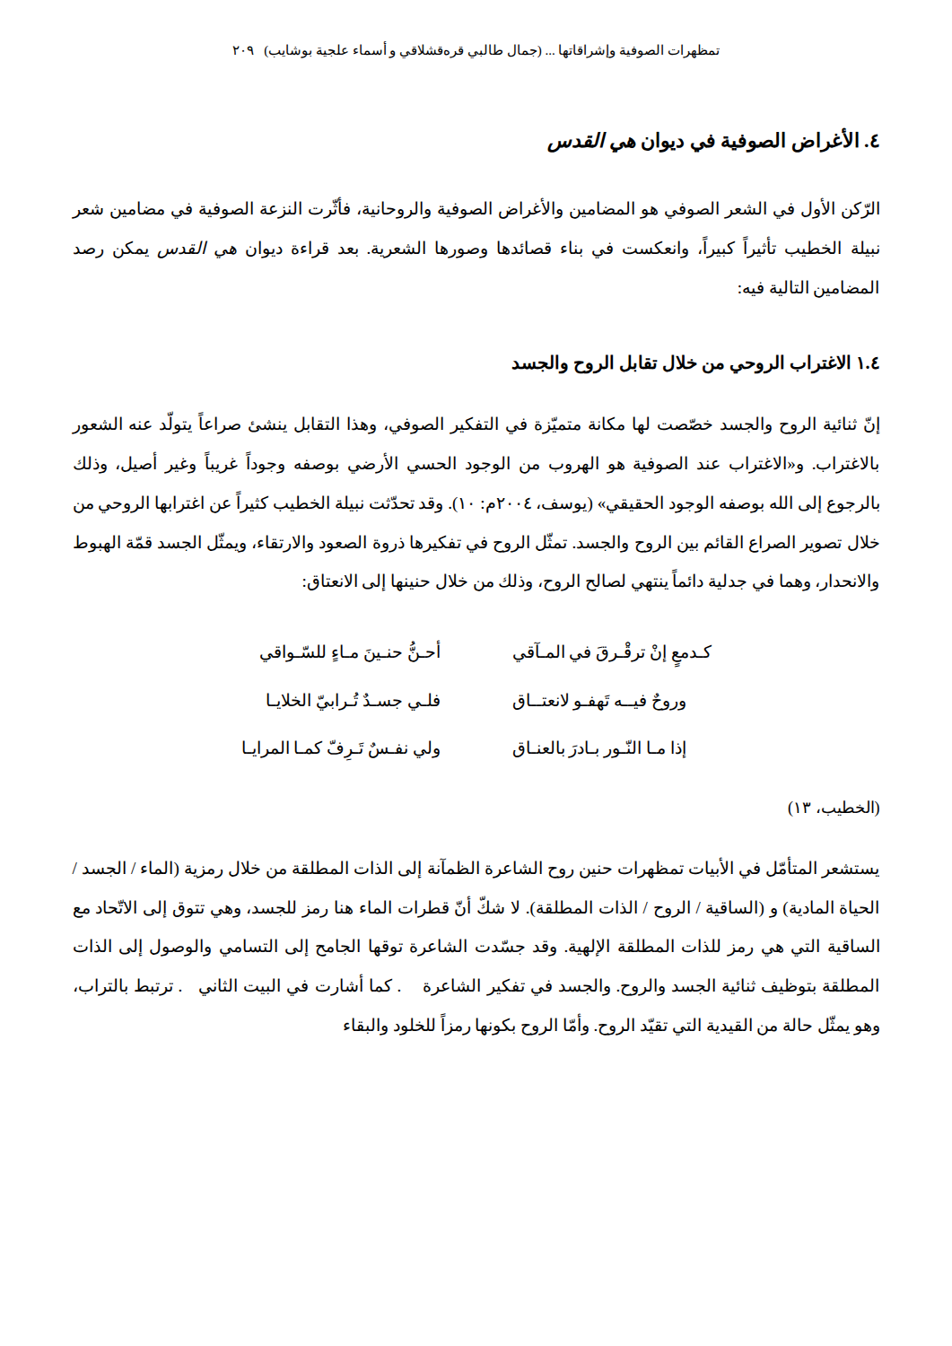تمظهرات الصوفية وإشراقاتها ... (جمال طالبي قرەقشلاقي و أسماء علجية بوشايب) ٢٠٩
٤. الأغراض الصوفية في ديوان هي القدس
الرّكن الأول في الشعر الصوفي هو المضامين والأغراض الصوفية والروحانية، فأثّرت النزعة الصوفية في مضامين شعر نبيلة الخطيب تأثيراً كبيراً، وانعكست في بناء قصائدها وصورها الشعرية. بعد قراءة ديوان هي القدس يمكن رصد المضامين التالية فيه:
١.٤ الاغتراب الروحي من خلال تقابل الروح والجسد
إنّ ثنائية الروح والجسد خصّصت لها مكانة متميّزة في التفكير الصوفي، وهذا التقابل ينشئ صراعاً يتولّد عنه الشعور بالاغتراب. و«الاغتراب عند الصوفية هو الهروب من الوجود الحسي الأرضي بوصفه وجوداً غريباً وغير أصيل، وذلك بالرجوع إلى الله بوصفه الوجود الحقيقي» (يوسف، ٢٠٠٤م: ١٠). وقد تحدّثت نبيلة الخطيب كثيراً عن اغترابها الروحي من خلال تصوير الصراع القائم بين الروح والجسد. تمثّل الروح في تفكيرها ذروة الصعود والارتقاء، ويمثّل الجسد قمّة الهبوط والانحدار، وهما في جدلية دائماً ينتهي لصالح الروح، وذلك من خلال حنينها إلى الانعتاق:
| كـدمعٍ إنْ ترقْـرقَ في المـآقي | أحـنُّ حنـينَ مـاءٍ للسّـواقي |
| وروحٌ فيــه تَهفـو لانعتــاق | فلـي جسـدٌ تُـرابيّ الخلايـا |
| إذا مـا النّـور بـادرَ بالعنـاق | ولي نفـسٌ تَـرِفّ كمـا المرايـا |
(الخطيب، ١٣)
يستشعر المتأمّل في الأبيات تمظهرات حنين روح الشاعرة الظمآنة إلى الذات المطلقة من خلال رمزية (الماء / الجسد / الحياة المادية) و (الساقية / الروح / الذات المطلقة). لا شكّ أنّ قطرات الماء هنا رمز للجسد، وهي تتوق إلى الاتّحاد مع الساقية التي هي رمز للذات المطلقة الإلهية. وقد جسّدت الشاعرة توقها الجامح إلى التسامي والوصول إلى الذات المطلقة بتوظيف ثنائية الجسد والروح. والجسد في تفكير الشاعرة . كما أشارت في البيت الثاني . ترتبط بالتراب، وهو يمثّل حالة من القيدية التي تقيّد الروح. وأمّا الروح بكونها رمزاً للخلود والبقاء